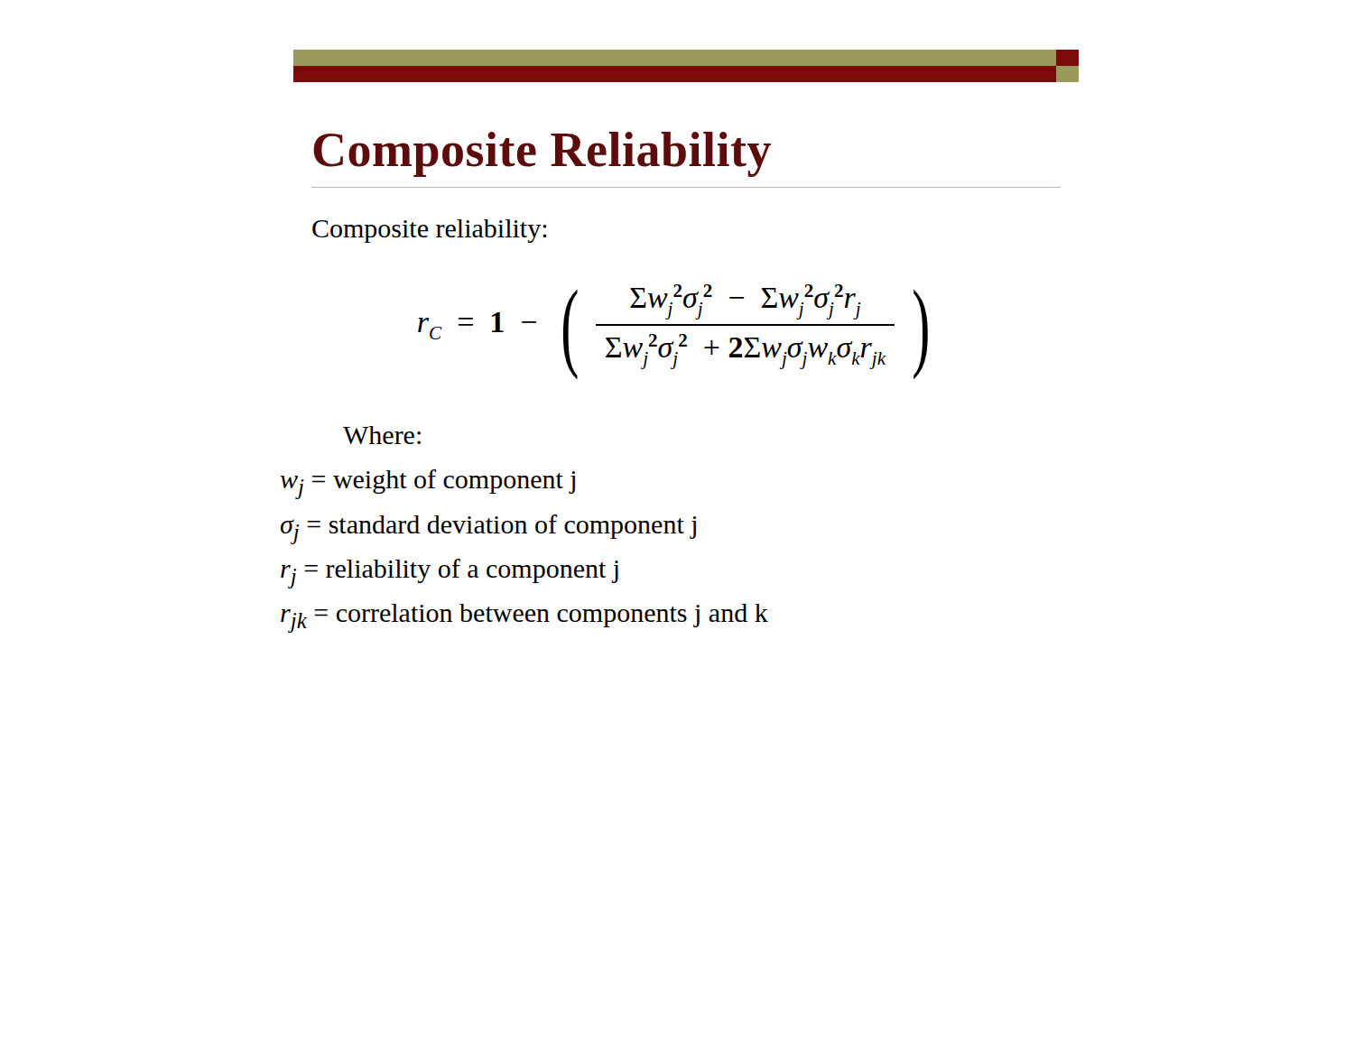Composite Reliability
Composite reliability:
rC = 1 − ( Σwj 2 σj 2 − Σwj 2 σj 2 rj Σwj 2 σj 2 + 2 Σwjσjwkσkrjk )
Where:
wj = weight of component j
σj = standard deviation of component j
rj = reliability of a component j
rjk = correlation between components j and k